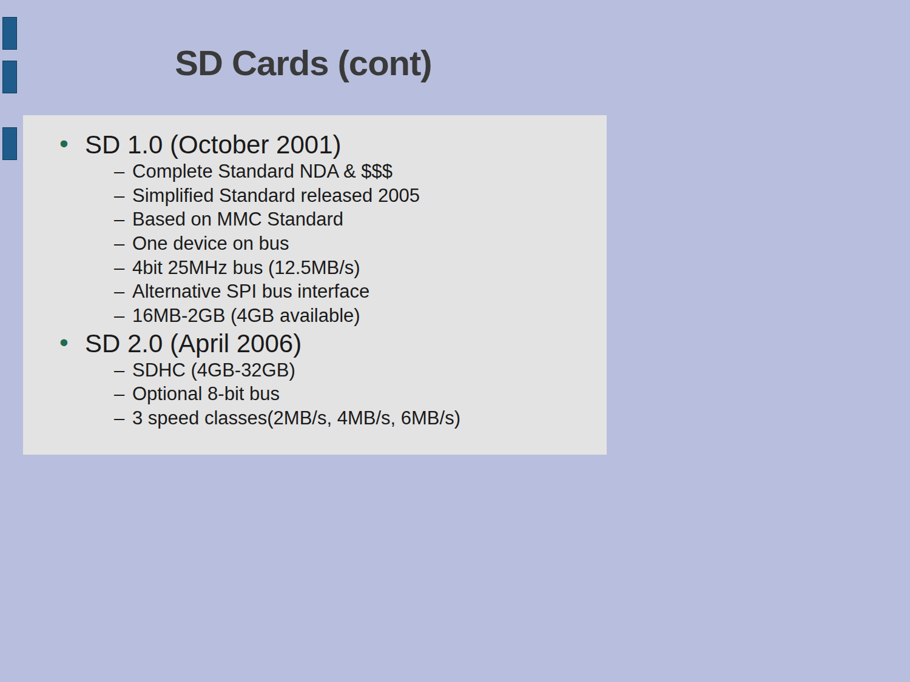SD Cards (cont)
SD 1.0 (October 2001)
Complete Standard NDA & $$$
Simplified Standard released 2005
Based on MMC Standard
One device on bus
4bit 25MHz bus (12.5MB/s)
Alternative SPI bus interface
16MB-2GB (4GB available)
SD 2.0 (April 2006)
SDHC (4GB-32GB)
Optional 8-bit bus
3 speed classes(2MB/s, 4MB/s, 6MB/s)